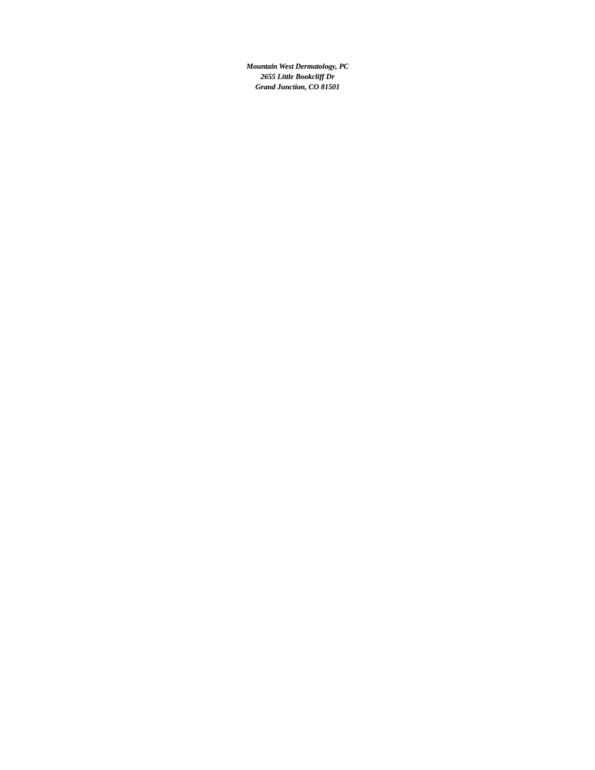Mountain West Dermatology, PC
2655 Little Bookcliff Dr
Grand Junction, CO 81501